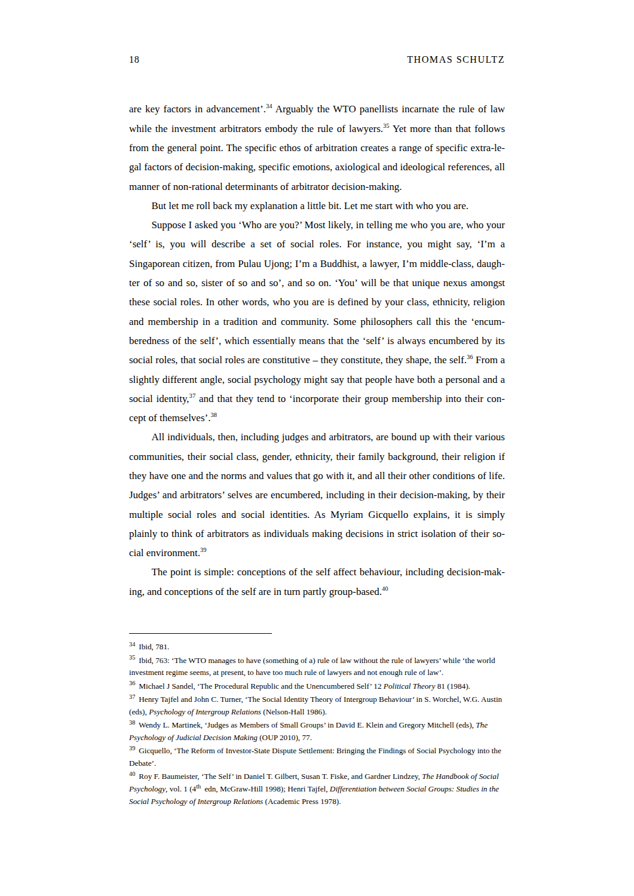18 Thomas Schultz
are key factors in advancement’.34 Arguably the WTO panellists incarnate the rule of law while the investment arbitrators embody the rule of lawyers.35 Yet more than that follows from the general point. The specific ethos of arbitration creates a range of specific extra-legal factors of decision-making, specific emotions, axiological and ideological references, all manner of non-rational determinants of arbitrator decision-making.
But let me roll back my explanation a little bit. Let me start with who you are.
Suppose I asked you ‘Who are you?’ Most likely, in telling me who you are, who your ‘self’ is, you will describe a set of social roles. For instance, you might say, ‘I’m a Singaporean citizen, from Pulau Ujong; I’m a Buddhist, a lawyer, I’m middle-class, daughter of so and so, sister of so and so’, and so on. ‘You’ will be that unique nexus amongst these social roles. In other words, who you are is defined by your class, ethnicity, religion and membership in a tradition and community. Some philosophers call this the ‘encumberedness of the self’, which essentially means that the ‘self’ is always encumbered by its social roles, that social roles are constitutive – they constitute, they shape, the self.36 From a slightly different angle, social psychology might say that people have both a personal and a social identity,37 and that they tend to ‘incorporate their group membership into their concept of themselves’.38
All individuals, then, including judges and arbitrators, are bound up with their various communities, their social class, gender, ethnicity, their family background, their religion if they have one and the norms and values that go with it, and all their other conditions of life. Judges’ and arbitrators’ selves are encumbered, including in their decision-making, by their multiple social roles and social identities. As Myriam Gicquello explains, it is simply plainly to think of arbitrators as individuals making decisions in strict isolation of their social environment.39
The point is simple: conceptions of the self affect behaviour, including decision-making, and conceptions of the self are in turn partly group-based.40
34 Ibid, 781.
35 Ibid, 763: ‘The WTO manages to have (something of a) rule of law without the rule of lawyers’ while ‘the world investment regime seems, at present, to have too much rule of lawyers and not enough rule of law’.
36 Michael J Sandel, ‘The Procedural Republic and the Unencumbered Self’ 12 Political Theory 81 (1984).
37 Henry Tajfel and John C. Turner, ‘The Social Identity Theory of Intergroup Behaviour’ in S. Worchel, W.G. Austin (eds), Psychology of Intergroup Relations (Nelson-Hall 1986).
38 Wendy L. Martinek, ‘Judges as Members of Small Groups’ in David E. Klein and Gregory Mitchell (eds), The Psychology of Judicial Decision Making (OUP 2010), 77.
39 Gicquello, ‘The Reform of Investor-State Dispute Settlement: Bringing the Findings of Social Psychology into the Debate’.
40 Roy F. Baumeister, ‘The Self’ in Daniel T. Gilbert, Susan T. Fiske, and Gardner Lindzey, The Handbook of Social Psychology, vol. 1 (4th edn, McGraw-Hill 1998); Henri Tajfel, Differentiation between Social Groups: Studies in the Social Psychology of Intergroup Relations (Academic Press 1978).